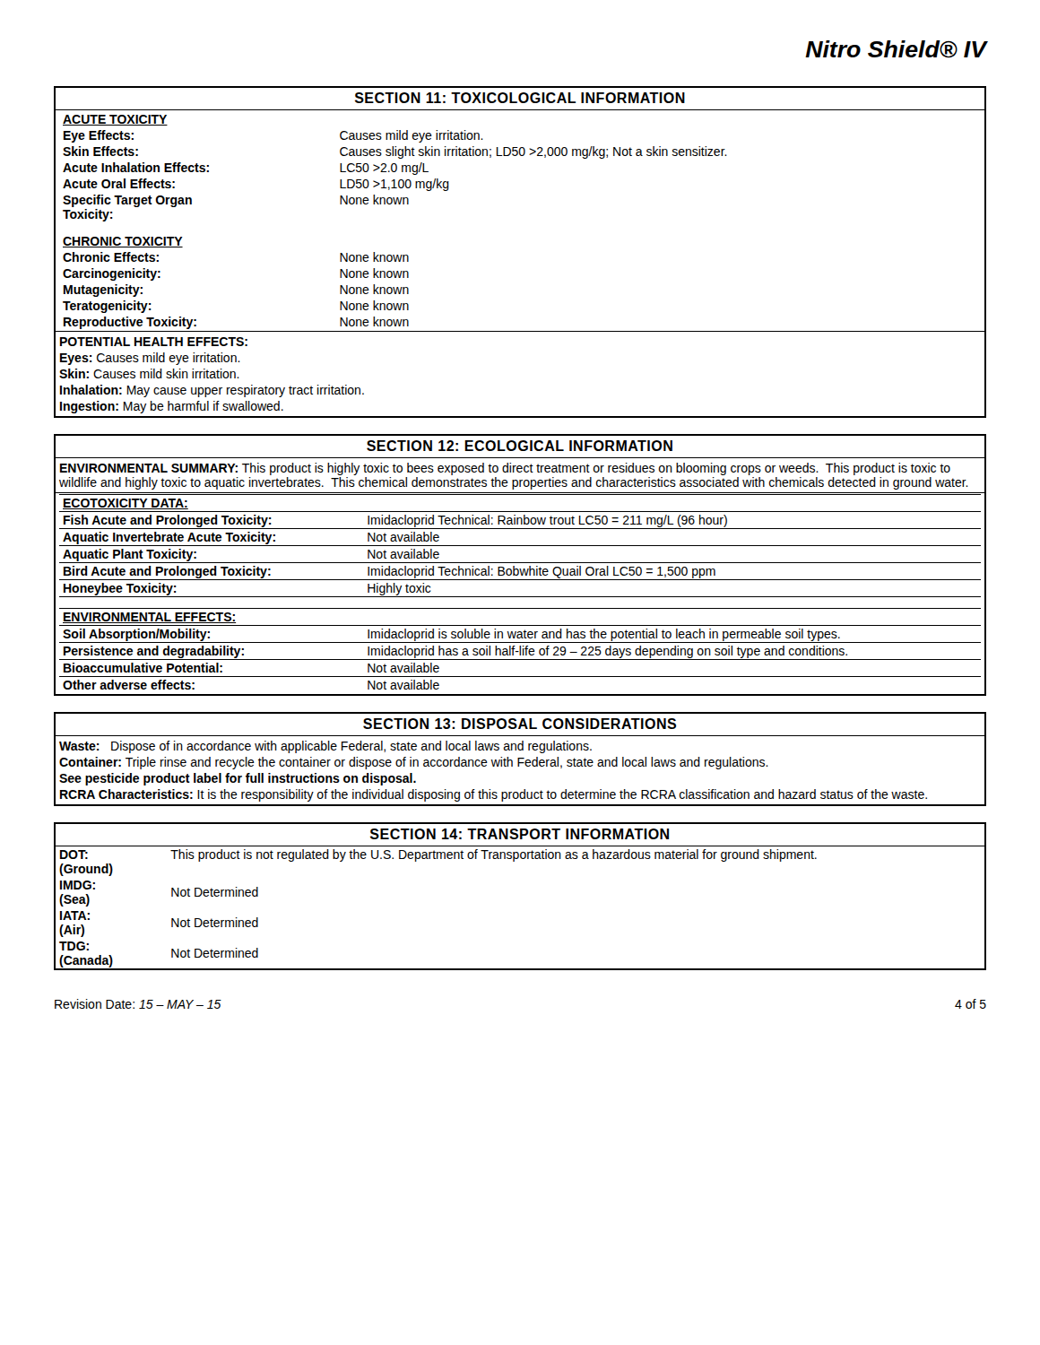Nitro Shield® IV
| SECTION 11: TOXICOLOGICAL INFORMATION |
| --- |
| / ACUTE TOXICITY / / Eye Effects: / Causes mild eye irritation. / / Skin Effects: / Causes slight skin irritation; LD50 >2,000 mg/kg; Not a skin sensitizer. / / Acute Inhalation Effects: / LC50 >2.0 mg/L / / Acute Oral Effects: / LD50 >1,100 mg/kg / / Specific Target Organ Toxicity: / None known / / CHRONIC TOXICITY / / Chronic Effects: / None known / / Carcinogenicity: / None known / / Mutagenicity: / None known / / Teratogenicity: / None known / / Reproductive Toxicity: / None known / |
| POTENTIAL HEALTH EFFECTS: Eyes: Causes mild eye irritation. Skin: Causes mild skin irritation. Inhalation: May cause upper respiratory tract irritation. Ingestion: May be harmful if swallowed. |
| SECTION 12: ECOLOGICAL INFORMATION |
| --- |
| ENVIRONMENTAL SUMMARY: This product is highly toxic to bees exposed to direct treatment or residues on blooming crops or weeds. This product is toxic to wildlife and highly toxic to aquatic invertebrates. This chemical demonstrates the properties and characteristics associated with chemicals detected in ground water. |
| / ECOTOXICITY DATA: / / Fish Acute and Prolonged Toxicity: / Imidacloprid Technical: Rainbow trout LC50 = 211 mg/L (96 hour) / / Aquatic Invertebrate Acute Toxicity: / Not available / / Aquatic Plant Toxicity: / Not available / / Bird Acute and Prolonged Toxicity: / Imidacloprid Technical: Bobwhite Quail Oral LC50 = 1,500 ppm / / Honeybee Toxicity: / Highly toxic / / ENVIRONMENTAL EFFECTS: / / Soil Absorption/Mobility: / Imidacloprid is soluble in water and has the potential to leach in permeable soil types. / / Persistence and degradability: / Imidacloprid has a soil half-life of 29 – 225 days depending on soil type and conditions. / / Bioaccumulative Potential: / Not available / / Other adverse effects: / Not available / |
| SECTION 13: DISPOSAL CONSIDERATIONS |
| --- |
| Waste: Dispose of in accordance with applicable Federal, state and local laws and regulations. Container: Triple rinse and recycle the container or dispose of in accordance with Federal, state and local laws and regulations. See pesticide product label for full instructions on disposal. RCRA Characteristics: It is the responsibility of the individual disposing of this product to determine the RCRA classification and hazard status of the waste. |
| SECTION 14: TRANSPORT INFORMATION |
| --- |
| / DOT: (Ground) / This product is not regulated by the U.S. Department of Transportation as a hazardous material for ground shipment. / / IMDG: (Sea) / Not Determined / / IATA: (Air) / Not Determined / / TDG: (Canada) / Not Determined / |
Revision Date: 15 – MAY – 15
4 of 5